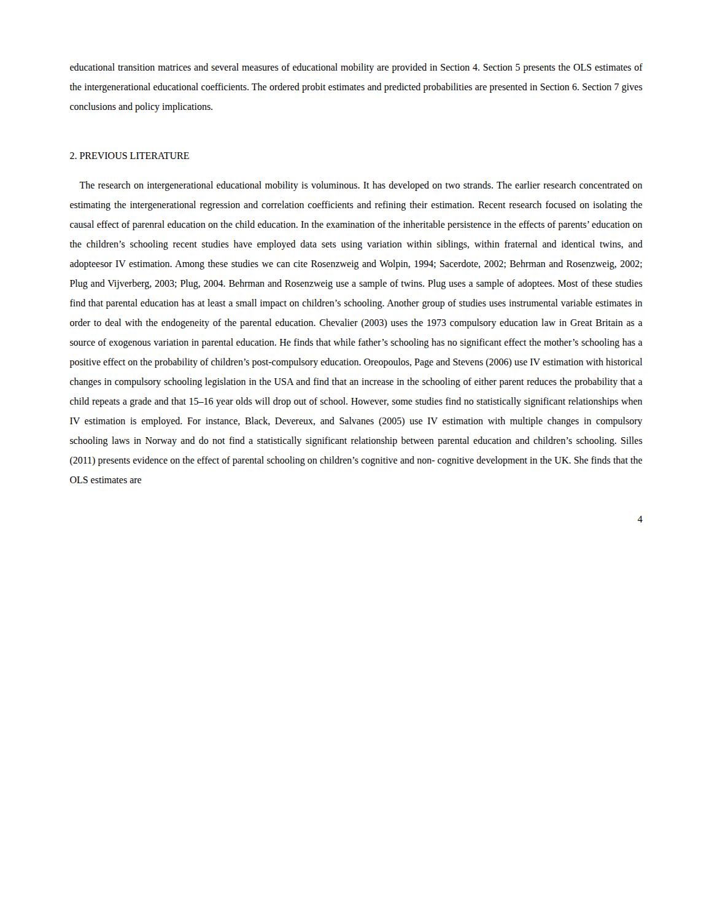educational transition matrices and several measures of educational mobility are provided in Section 4. Section 5 presents the OLS estimates of the intergenerational educational coefficients. The ordered probit estimates and predicted probabilities are presented in Section 6. Section 7 gives conclusions and policy implications.
2. PREVIOUS LITERATURE
The research on intergenerational educational mobility is voluminous. It has developed on two strands. The earlier research concentrated on estimating the intergenerational regression and correlation coefficients and refining their estimation. Recent research focused on isolating the causal effect of parenral education on the child education. In the examination of the inheritable persistence in the effects of parents’ education on the children’s schooling recent studies have employed data sets using variation within siblings, within fraternal and identical twins, and adopteesor IV estimation. Among these studies we can cite Rosenzweig and Wolpin, 1994; Sacerdote, 2002; Behrman and Rosenzweig, 2002; Plug and Vijverberg, 2003; Plug, 2004. Behrman and Rosenzweig use a sample of twins. Plug uses a sample of adoptees. Most of these studies find that parental education has at least a small impact on children’s schooling. Another group of studies uses instrumental variable estimates in order to deal with the endogeneity of the parental education. Chevalier (2003) uses the 1973 compulsory education law in Great Britain as a source of exogenous variation in parental education. He finds that while father’s schooling has no significant effect the mother’s schooling has a positive effect on the probability of children’s post-compulsory education. Oreopoulos, Page and Stevens (2006) use IV estimation with historical changes in compulsory schooling legislation in the USA and find that an increase in the schooling of either parent reduces the probability that a child repeats a grade and that 15–16 year olds will drop out of school. However, some studies find no statistically significant relationships when IV estimation is employed. For instance, Black, Devereux, and Salvanes (2005) use IV estimation with multiple changes in compulsory schooling laws in Norway and do not find a statistically significant relationship between parental education and children’s schooling. Silles (2011) presents evidence on the effect of parental schooling on children’s cognitive and non- cognitive development in the UK. She finds that the OLS estimates are
4